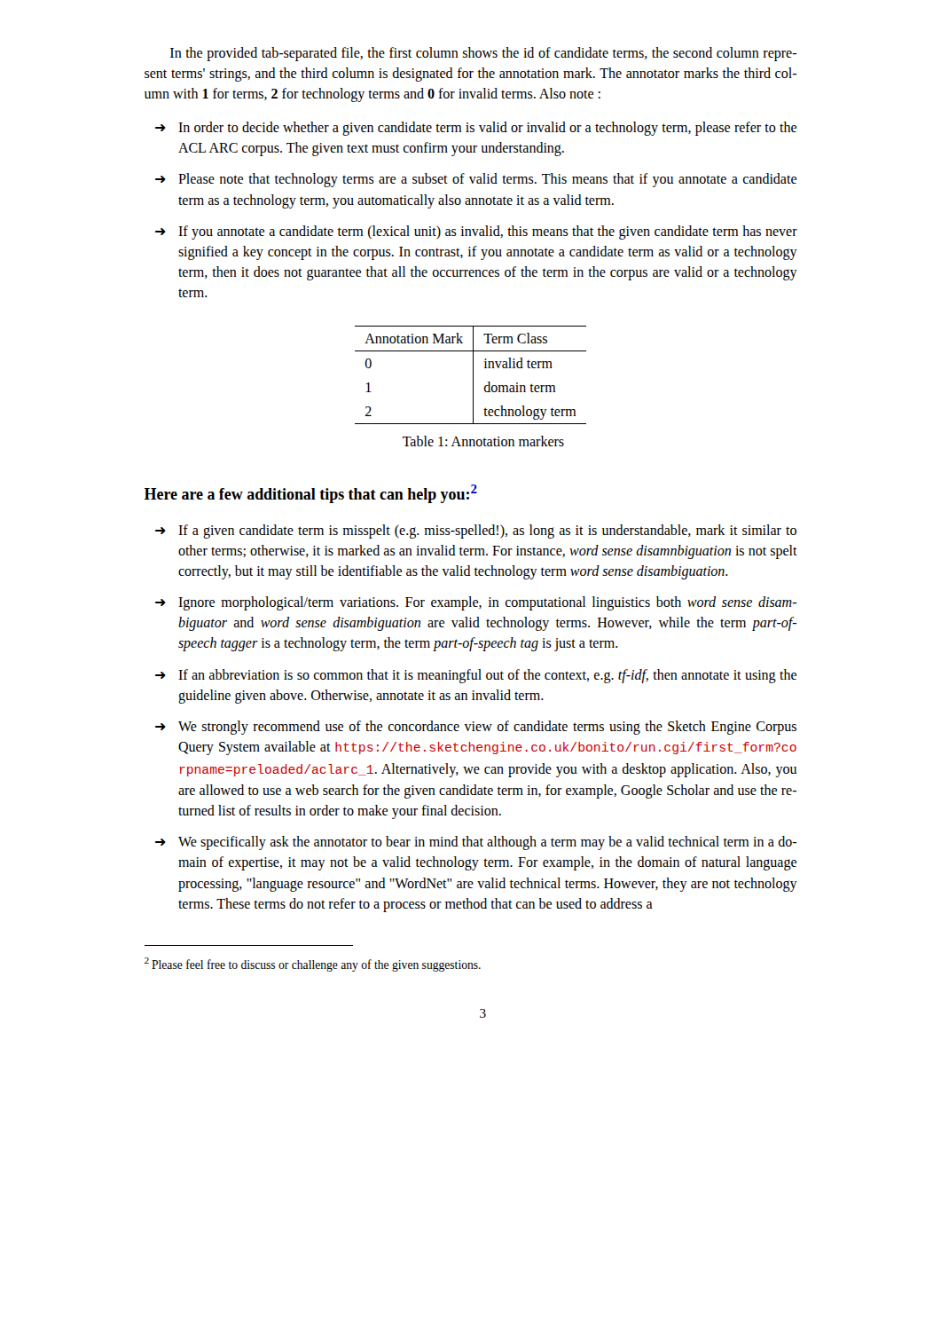In the provided tab-separated file, the first column shows the id of candidate terms, the second column represent terms' strings, and the third column is designated for the annotation mark. The annotator marks the third column with 1 for terms, 2 for technology terms and 0 for invalid terms. Also note :
In order to decide whether a given candidate term is valid or invalid or a technology term, please refer to the ACL ARC corpus. The given text must confirm your understanding.
Please note that technology terms are a subset of valid terms. This means that if you annotate a candidate term as a technology term, you automatically also annotate it as a valid term.
If you annotate a candidate term (lexical unit) as invalid, this means that the given candidate term has never signified a key concept in the corpus. In contrast, if you annotate a candidate term as valid or a technology term, then it does not guarantee that all the occurrences of the term in the corpus are valid or a technology term.
| Annotation Mark | Term Class |
| --- | --- |
| 0 | invalid term |
| 1 | domain term |
| 2 | technology term |
Table 1: Annotation markers
Here are a few additional tips that can help you:2
If a given candidate term is misspelt (e.g. miss-spelled!), as long as it is understandable, mark it similar to other terms; otherwise, it is marked as an invalid term. For instance, word sense disamnbiguation is not spelt correctly, but it may still be identifiable as the valid technology term word sense disambiguation.
Ignore morphological/term variations. For example, in computational linguistics both word sense disambiguator and word sense disambiguation are valid technology terms. However, while the term part-of-speech tagger is a technology term, the term part-of-speech tag is just a term.
If an abbreviation is so common that it is meaningful out of the context, e.g. tf-idf, then annotate it using the guideline given above. Otherwise, annotate it as an invalid term.
We strongly recommend use of the concordance view of candidate terms using the Sketch Engine Corpus Query System available at https://the.sketchengine.co.uk/bonito/run.cgi/first_form?corpname=preloaded/aclarc_1. Alternatively, we can provide you with a desktop application. Also, you are allowed to use a web search for the given candidate term in, for example, Google Scholar and use the returned list of results in order to make your final decision.
We specifically ask the annotator to bear in mind that although a term may be a valid technical term in a domain of expertise, it may not be a valid technology term. For example, in the domain of natural language processing, "language resource" and "WordNet" are valid technical terms. However, they are not technology terms. These terms do not refer to a process or method that can be used to address a
2Please feel free to discuss or challenge any of the given suggestions.
3